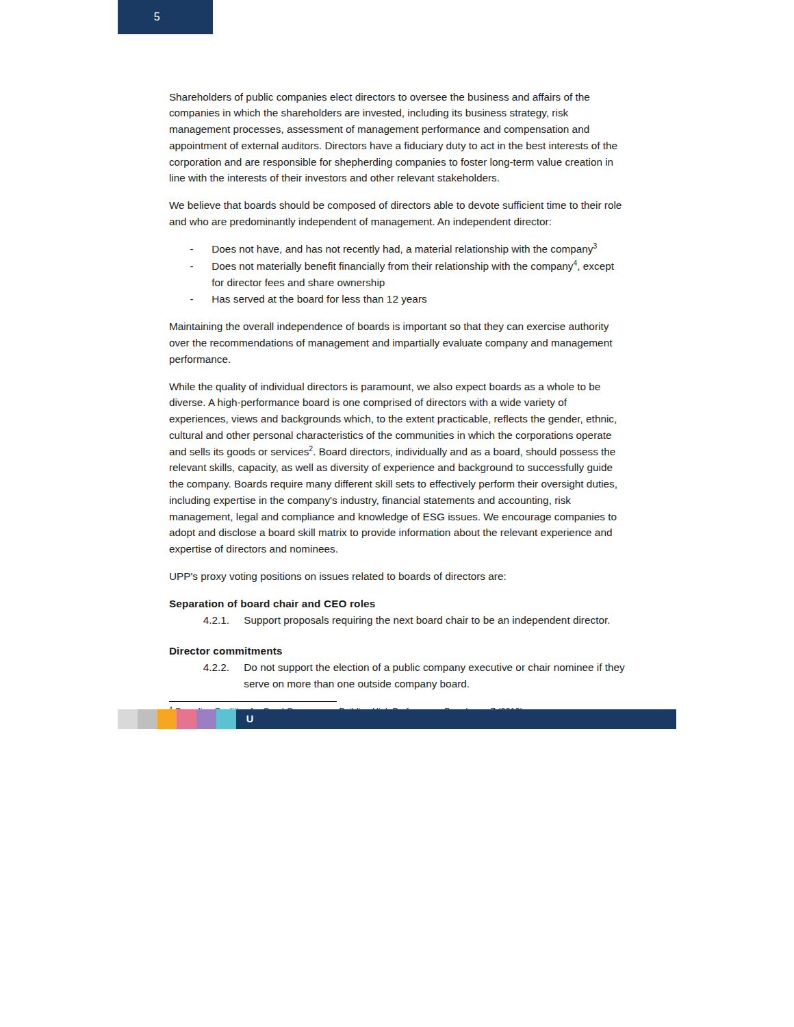5
Shareholders of public companies elect directors to oversee the business and affairs of the companies in which the shareholders are invested, including its business strategy, risk management processes, assessment of management performance and compensation and appointment of external auditors. Directors have a fiduciary duty to act in the best interests of the corporation and are responsible for shepherding companies to foster long-term value creation in line with the interests of their investors and other relevant stakeholders.
We believe that boards should be composed of directors able to devote sufficient time to their role and who are predominantly independent of management. An independent director:
Does not have, and has not recently had, a material relationship with the company3
Does not materially benefit financially from their relationship with the company4, except for director fees and share ownership
Has served at the board for less than 12 years
Maintaining the overall independence of boards is important so that they can exercise authority over the recommendations of management and impartially evaluate company and management performance.
While the quality of individual directors is paramount, we also expect boards as a whole to be diverse. A high-performance board is one comprised of directors with a wide variety of experiences, views and backgrounds which, to the extent practicable, reflects the gender, ethnic, cultural and other personal characteristics of the communities in which the corporations operate and sells its goods or services2. Board directors, individually and as a board, should possess the relevant skills, capacity, as well as diversity of experience and background to successfully guide the company. Boards require many different skill sets to effectively perform their oversight duties, including expertise in the company's industry, financial statements and accounting, risk management, legal and compliance and knowledge of ESG issues. We encourage companies to adopt and disclose a board skill matrix to provide information about the relevant experience and expertise of directors and nominees.
UPP's proxy voting positions on issues related to boards of directors are:
Separation of board chair and CEO roles
4.2.1. Support proposals requiring the next board chair to be an independent director.
Director commitments
4.2.2. Do not support the election of a public company executive or chair nominee if they serve on more than one outside company board.
4 Canadian Coalition for Good Governance, Building High Performance Boards, pg. 7 (2013).
https://ccgg.ca/download/4001/
U